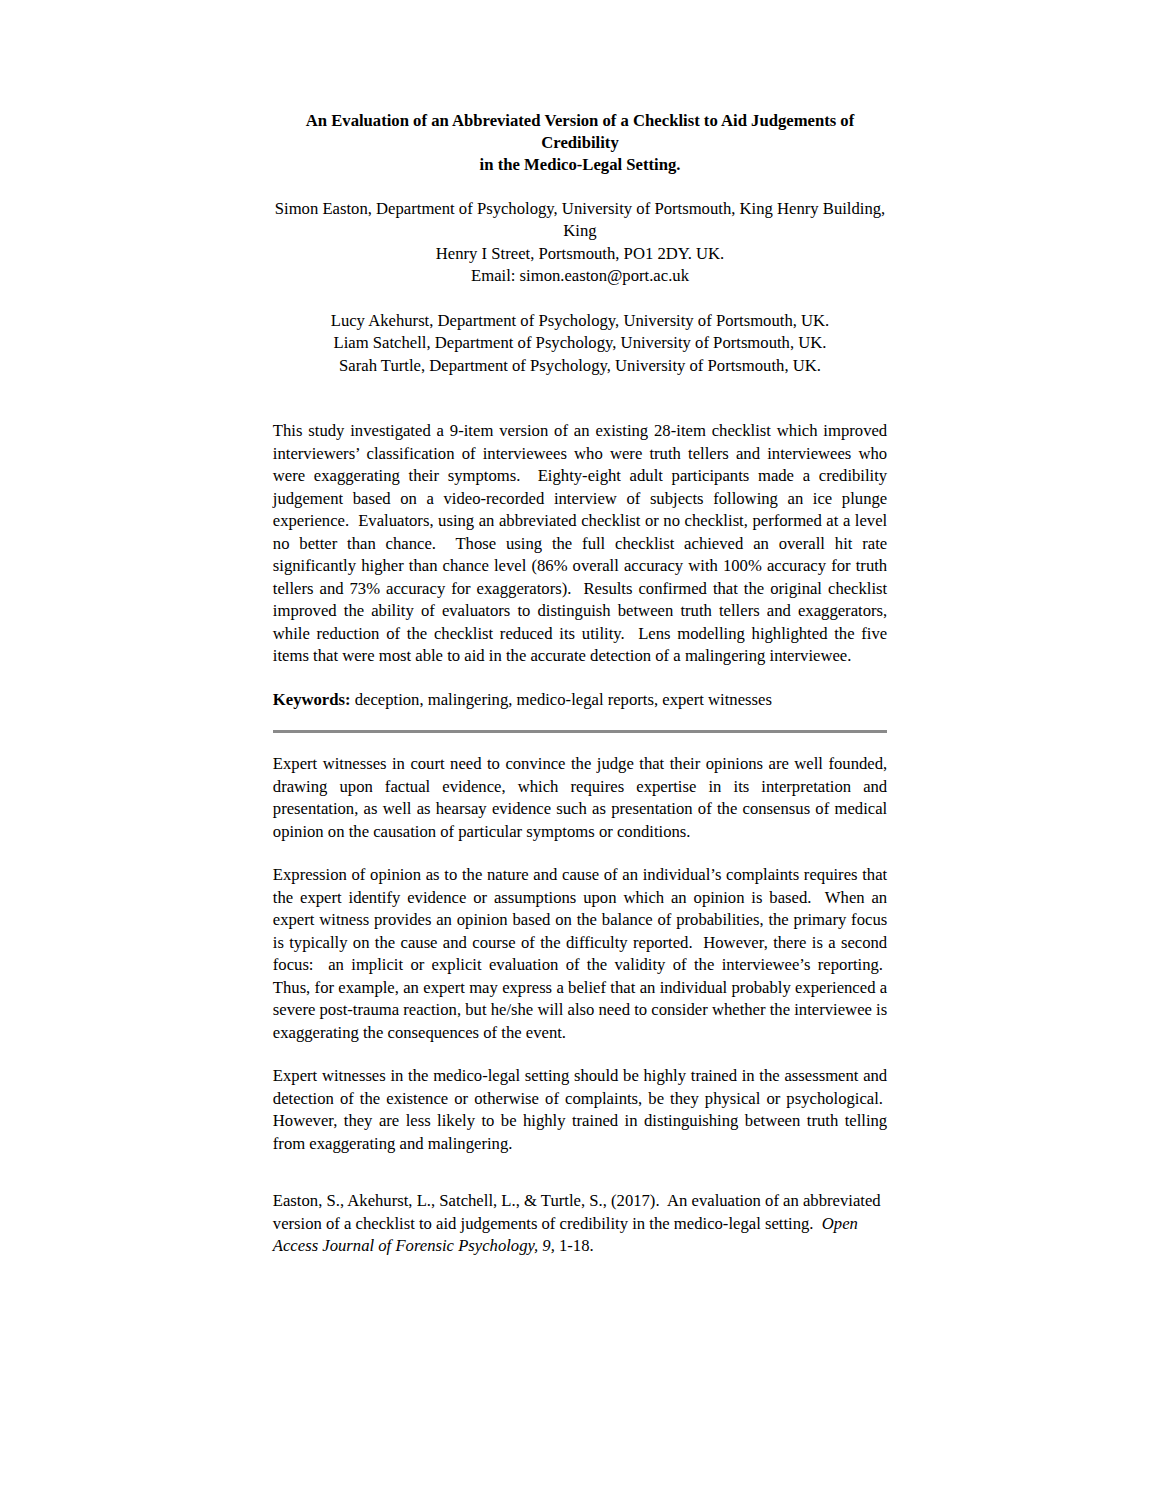An Evaluation of an Abbreviated Version of a Checklist to Aid Judgements of Credibility
in the Medico-Legal Setting.
Simon Easton, Department of Psychology, University of Portsmouth, King Henry Building, King
Henry I Street, Portsmouth, PO1 2DY. UK.
Email: simon.easton@port.ac.uk
Lucy Akehurst, Department of Psychology, University of Portsmouth, UK.
Liam Satchell, Department of Psychology, University of Portsmouth, UK.
Sarah Turtle, Department of Psychology, University of Portsmouth, UK.
This study investigated a 9-item version of an existing 28-item checklist which improved interviewers’ classification of interviewees who were truth tellers and interviewees who were exaggerating their symptoms. Eighty-eight adult participants made a credibility judgement based on a video-recorded interview of subjects following an ice plunge experience. Evaluators, using an abbreviated checklist or no checklist, performed at a level no better than chance. Those using the full checklist achieved an overall hit rate significantly higher than chance level (86% overall accuracy with 100% accuracy for truth tellers and 73% accuracy for exaggerators). Results confirmed that the original checklist improved the ability of evaluators to distinguish between truth tellers and exaggerators, while reduction of the checklist reduced its utility. Lens modelling highlighted the five items that were most able to aid in the accurate detection of a malingering interviewee.
Keywords: deception, malingering, medico-legal reports, expert witnesses
Expert witnesses in court need to convince the judge that their opinions are well founded, drawing upon factual evidence, which requires expertise in its interpretation and presentation, as well as hearsay evidence such as presentation of the consensus of medical opinion on the causation of particular symptoms or conditions.
Expression of opinion as to the nature and cause of an individual’s complaints requires that the expert identify evidence or assumptions upon which an opinion is based. When an expert witness provides an opinion based on the balance of probabilities, the primary focus is typically on the cause and course of the difficulty reported. However, there is a second focus: an implicit or explicit evaluation of the validity of the interviewee’s reporting. Thus, for example, an expert may express a belief that an individual probably experienced a severe post-trauma reaction, but he/she will also need to consider whether the interviewee is exaggerating the consequences of the event.
Expert witnesses in the medico-legal setting should be highly trained in the assessment and detection of the existence or otherwise of complaints, be they physical or psychological. However, they are less likely to be highly trained in distinguishing between truth telling from exaggerating and malingering.
Easton, S., Akehurst, L., Satchell, L., & Turtle, S., (2017). An evaluation of an abbreviated version of a checklist to aid judgements of credibility in the medico-legal setting. Open Access Journal of Forensic Psychology, 9, 1-18.